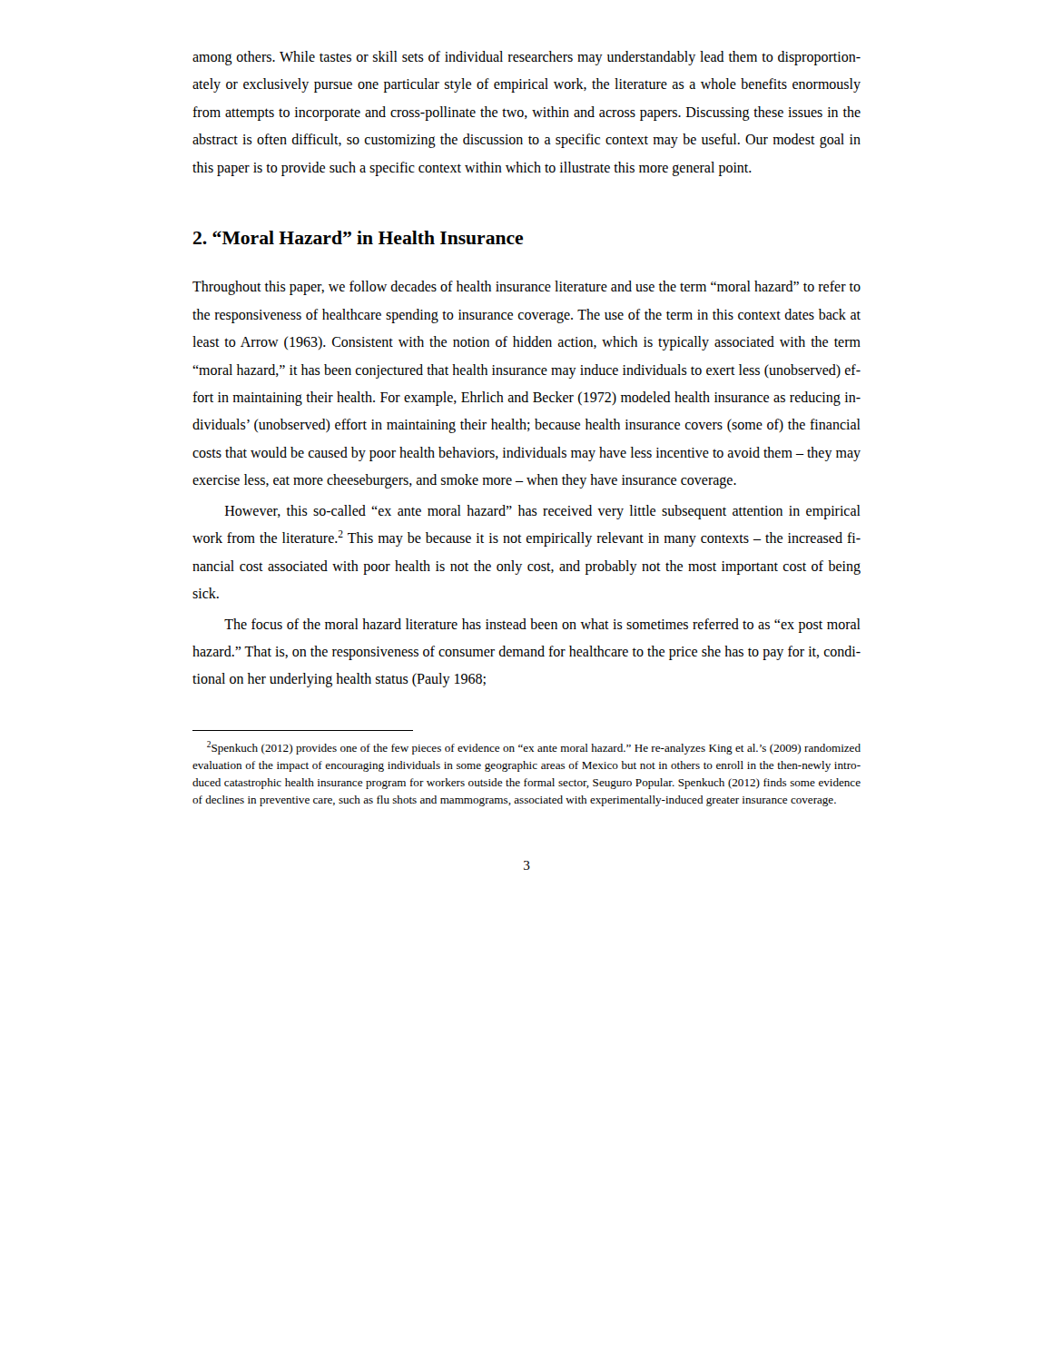among others. While tastes or skill sets of individual researchers may understandably lead them to disproportionately or exclusively pursue one particular style of empirical work, the literature as a whole benefits enormously from attempts to incorporate and cross-pollinate the two, within and across papers. Discussing these issues in the abstract is often difficult, so customizing the discussion to a specific context may be useful. Our modest goal in this paper is to provide such a specific context within which to illustrate this more general point.
2. “Moral Hazard” in Health Insurance
Throughout this paper, we follow decades of health insurance literature and use the term “moral hazard” to refer to the responsiveness of healthcare spending to insurance coverage. The use of the term in this context dates back at least to Arrow (1963). Consistent with the notion of hidden action, which is typically associated with the term “moral hazard,” it has been conjectured that health insurance may induce individuals to exert less (unobserved) effort in maintaining their health. For example, Ehrlich and Becker (1972) modeled health insurance as reducing individuals’ (unobserved) effort in maintaining their health; because health insurance covers (some of) the financial costs that would be caused by poor health behaviors, individuals may have less incentive to avoid them – they may exercise less, eat more cheeseburgers, and smoke more – when they have insurance coverage.
However, this so-called “ex ante moral hazard” has received very little subsequent attention in empirical work from the literature.2 This may be because it is not empirically relevant in many contexts – the increased financial cost associated with poor health is not the only cost, and probably not the most important cost of being sick.
The focus of the moral hazard literature has instead been on what is sometimes referred to as “ex post moral hazard.” That is, on the responsiveness of consumer demand for healthcare to the price she has to pay for it, conditional on her underlying health status (Pauly 1968;
2Spenkuch (2012) provides one of the few pieces of evidence on “ex ante moral hazard.” He re-analyzes King et al.’s (2009) randomized evaluation of the impact of encouraging individuals in some geographic areas of Mexico but not in others to enroll in the then-newly introduced catastrophic health insurance program for workers outside the formal sector, Seuguro Popular. Spenkuch (2012) finds some evidence of declines in preventive care, such as flu shots and mammograms, associated with experimentally-induced greater insurance coverage.
3